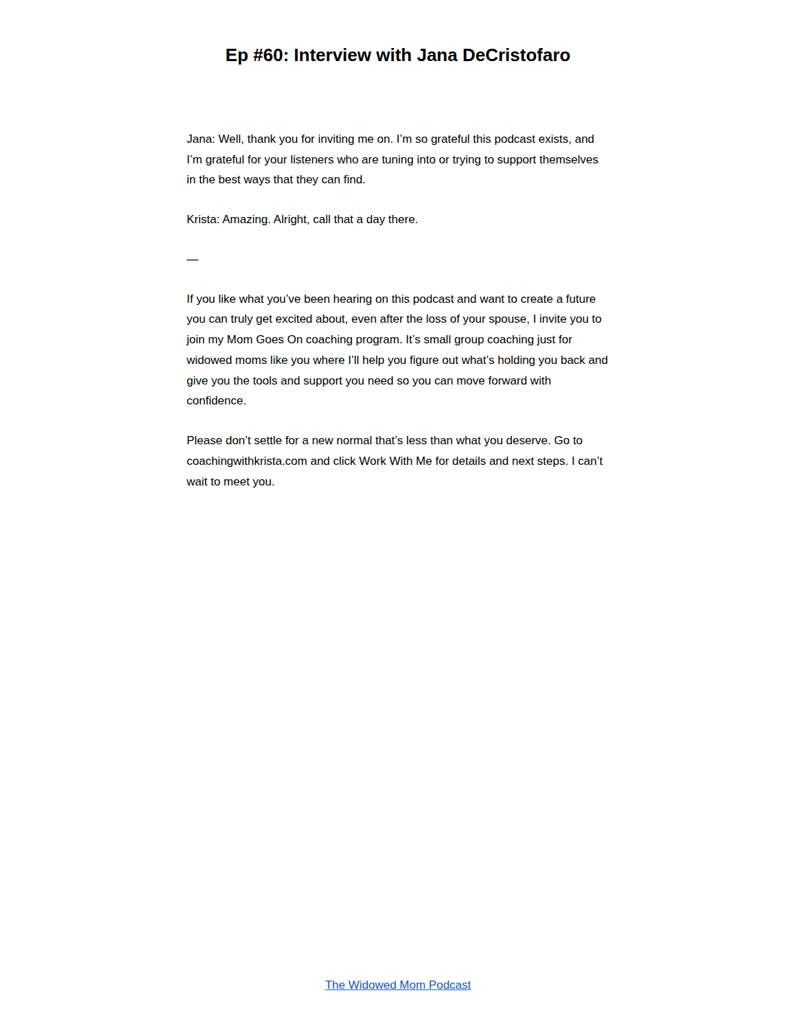Ep #60: Interview with Jana DeCristofaro
Jana: Well, thank you for inviting me on. I’m so grateful this podcast exists, and I’m grateful for your listeners who are tuning into or trying to support themselves in the best ways that they can find.
Krista: Amazing. Alright, call that a day there.
—
If you like what you’ve been hearing on this podcast and want to create a future you can truly get excited about, even after the loss of your spouse, I invite you to join my Mom Goes On coaching program. It’s small group coaching just for widowed moms like you where I’ll help you figure out what’s holding you back and give you the tools and support you need so you can move forward with confidence.
Please don’t settle for a new normal that’s less than what you deserve. Go to coachingwithkrista.com and click Work With Me for details and next steps. I can’t wait to meet you.
The Widowed Mom Podcast